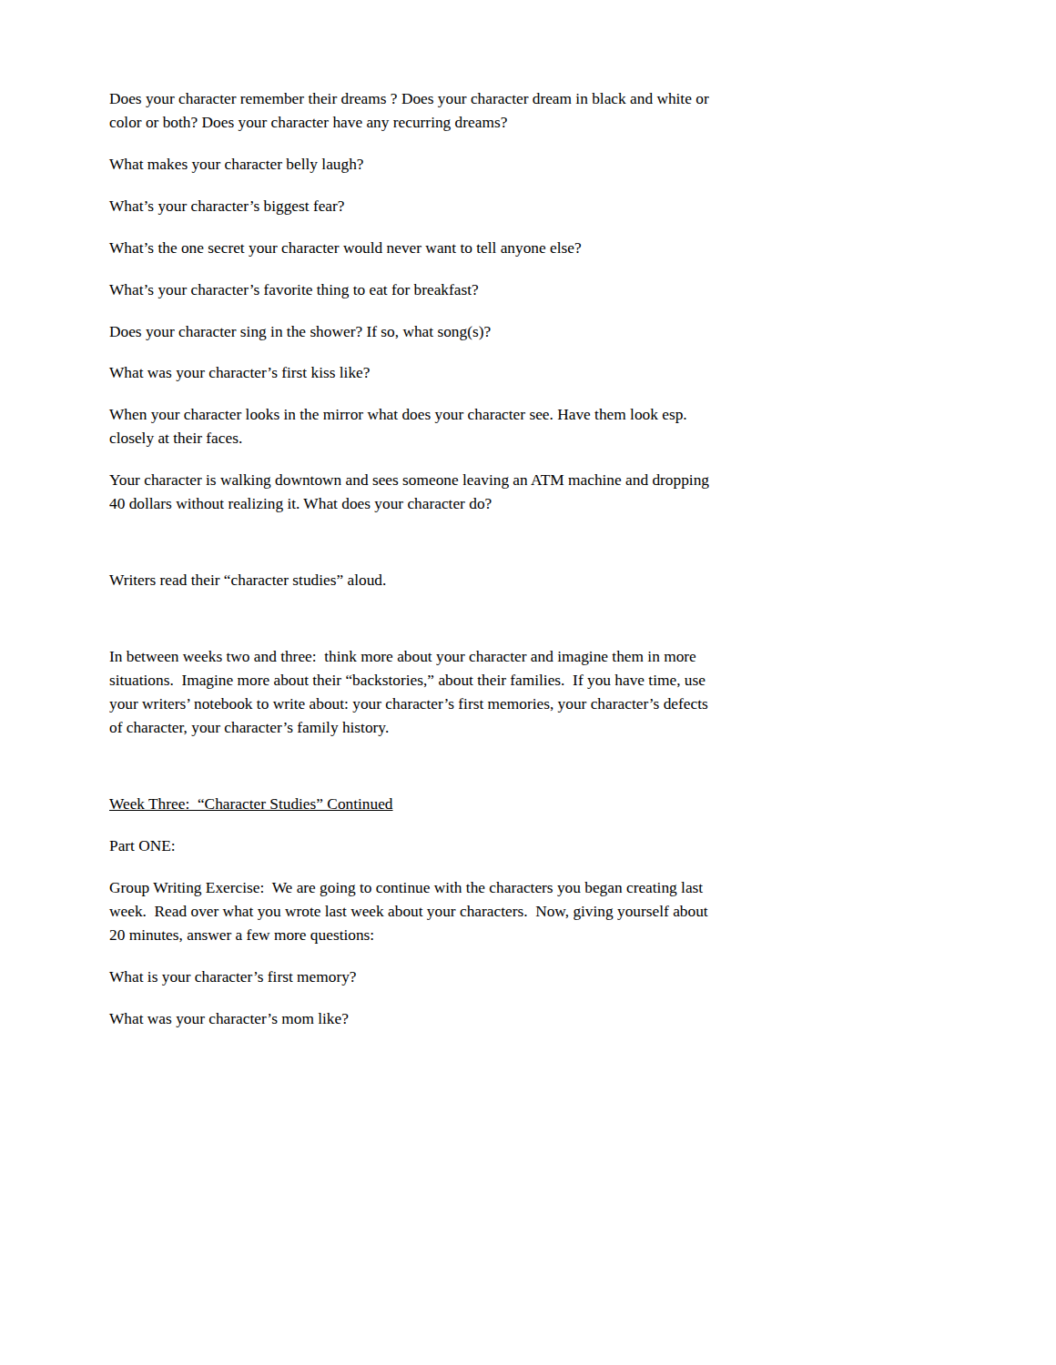Does your character remember their dreams ? Does your character dream in black and white or color or both? Does your character have any recurring dreams?
What makes your character belly laugh?
What’s your character’s biggest fear?
What’s the one secret your character would never want to tell anyone else?
What’s your character’s favorite thing to eat for breakfast?
Does your character sing in the shower? If so, what song(s)?
What was your character’s first kiss like?
When your character looks in the mirror what does your character see. Have them look esp. closely at their faces.
Your character is walking downtown and sees someone leaving an ATM machine and dropping 40 dollars without realizing it. What does your character do?
Writers read their “character studies” aloud.
In between weeks two and three: think more about your character and imagine them in more situations. Imagine more about their “backstories,” about their families. If you have time, use your writers’ notebook to write about: your character’s first memories, your character’s defects of character, your character’s family history.
Week Three: “Character Studies” Continued
Part ONE:
Group Writing Exercise: We are going to continue with the characters you began creating last week. Read over what you wrote last week about your characters. Now, giving yourself about 20 minutes, answer a few more questions:
What is your character’s first memory?
What was your character’s mom like?